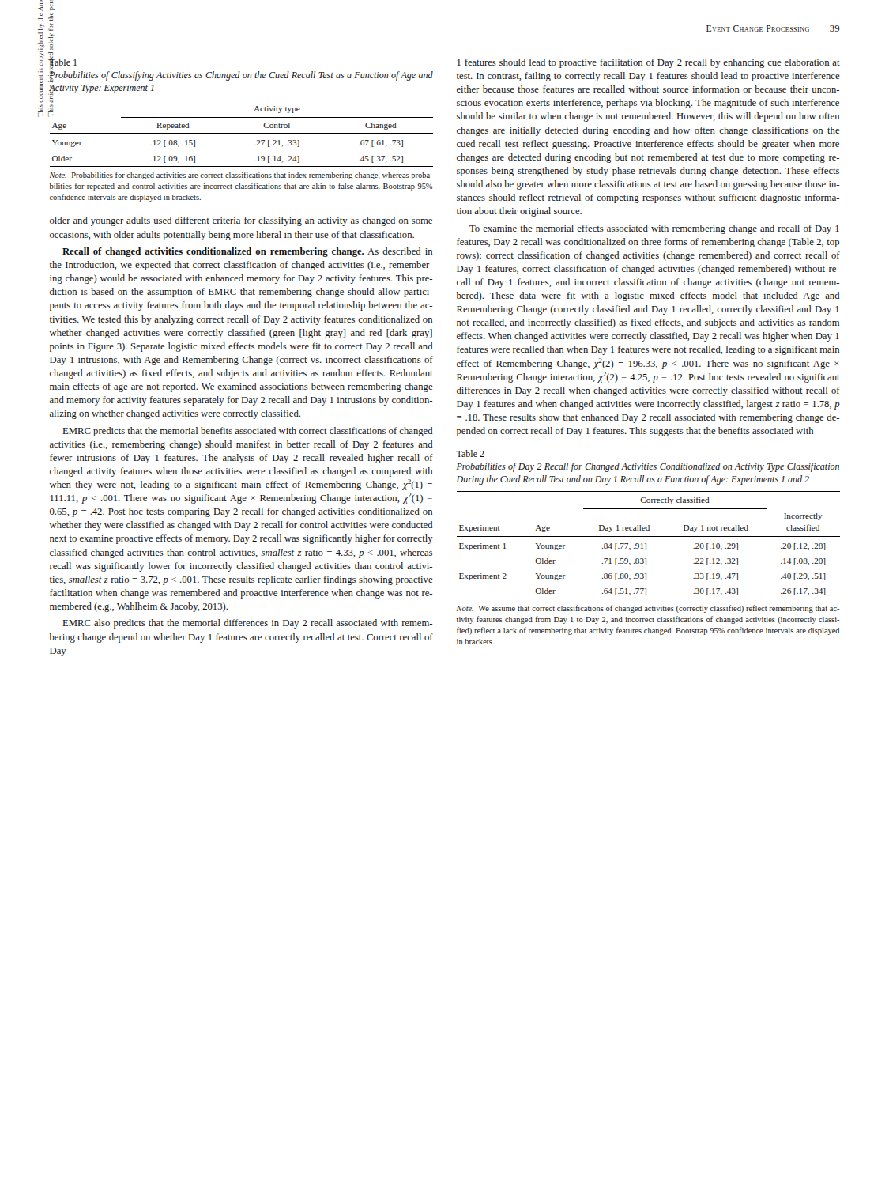This document is copyrighted by the American Psychological Association or one of its allied publishers.
This article is intended solely for the personal use of the individual user and is not to be disseminated broadly.
Event Change Processing 39
Table 1
Probabilities of Classifying Activities as Changed on the Cued Recall Test as a Function of Age and Activity Type: Experiment 1
| | Activity type |
| --- | --- |
| Age | Repeated | Control | Changed |
| Younger | .12 [.08, .15] | .27 [.21, .33] | .67 [.61, .73] |
| Older | .12 [.09, .16] | .19 [.14, .24] | .45 [.37, .52] |
Note. Probabilities for changed activities are correct classifications that index remembering change, whereas probabilities for repeated and control activities are incorrect classifications that are akin to false alarms. Bootstrap 95% confidence intervals are displayed in brackets.
older and younger adults used different criteria for classifying an activity as changed on some occasions, with older adults potentially being more liberal in their use of that classification.
Recall of changed activities conditionalized on remembering change. As described in the Introduction, we expected that correct classification of changed activities (i.e., remembering change) would be associated with enhanced memory for Day 2 activity features. This prediction is based on the assumption of EMRC that remembering change should allow participants to access activity features from both days and the temporal relationship between the activities. We tested this by analyzing correct recall of Day 2 activity features conditionalized on whether changed activities were correctly classified (green [light gray] and red [dark gray] points in Figure 3). Separate logistic mixed effects models were fit to correct Day 2 recall and Day 1 intrusions, with Age and Remembering Change (correct vs. incorrect classifications of changed activities) as fixed effects, and subjects and activities as random effects. Redundant main effects of age are not reported. We examined associations between remembering change and memory for activity features separately for Day 2 recall and Day 1 intrusions by conditionalizing on whether changed activities were correctly classified.
EMRC predicts that the memorial benefits associated with correct classifications of changed activities (i.e., remembering change) should manifest in better recall of Day 2 features and fewer intrusions of Day 1 features. The analysis of Day 2 recall revealed higher recall of changed activity features when those activities were classified as changed as compared with when they were not, leading to a significant main effect of Remembering Change, χ2(1) = 111.11, p < .001. There was no significant Age × Remembering Change interaction, χ2(1) = 0.65, p = .42. Post hoc tests comparing Day 2 recall for changed activities conditionalized on whether they were classified as changed with Day 2 recall for control activities were conducted next to examine proactive effects of memory. Day 2 recall was significantly higher for correctly classified changed activities than control activities, smallest z ratio = 4.33, p < .001, whereas recall was significantly lower for incorrectly classified changed activities than control activities, smallest z ratio = 3.72, p < .001. These results replicate earlier findings showing proactive facilitation when change was remembered and proactive interference when change was not remembered (e.g., Wahlheim & Jacoby, 2013).
EMRC also predicts that the memorial differences in Day 2 recall associated with remembering change depend on whether Day 1 features are correctly recalled at test. Correct recall of Day
1 features should lead to proactive facilitation of Day 2 recall by enhancing cue elaboration at test. In contrast, failing to correctly recall Day 1 features should lead to proactive interference either because those features are recalled without source information or because their unconscious evocation exerts interference, perhaps via blocking. The magnitude of such interference should be similar to when change is not remembered. However, this will depend on how often changes are initially detected during encoding and how often change classifications on the cued-recall test reflect guessing. Proactive interference effects should be greater when more changes are detected during encoding but not remembered at test due to more competing responses being strengthened by study phase retrievals during change detection. These effects should also be greater when more classifications at test are based on guessing because those instances should reflect retrieval of competing responses without sufficient diagnostic information about their original source.
To examine the memorial effects associated with remembering change and recall of Day 1 features, Day 2 recall was conditionalized on three forms of remembering change (Table 2, top rows): correct classification of changed activities (change remembered) and correct recall of Day 1 features, correct classification of changed activities (changed remembered) without recall of Day 1 features, and incorrect classification of change activities (change not remembered). These data were fit with a logistic mixed effects model that included Age and Remembering Change (correctly classified and Day 1 recalled, correctly classified and Day 1 not recalled, and incorrectly classified) as fixed effects, and subjects and activities as random effects. When changed activities were correctly classified, Day 2 recall was higher when Day 1 features were recalled than when Day 1 features were not recalled, leading to a significant main effect of Remembering Change, χ2(2) = 196.33, p < .001. There was no significant Age × Remembering Change interaction, χ2(2) = 4.25, p = .12. Post hoc tests revealed no significant differences in Day 2 recall when changed activities were correctly classified without recall of Day 1 features and when changed activities were incorrectly classified, largest z ratio = 1.78, p = .18. These results show that enhanced Day 2 recall associated with remembering change depended on correct recall of Day 1 features. This suggests that the benefits associated with
Table 2
Probabilities of Day 2 Recall for Changed Activities Conditionalized on Activity Type Classification During the Cued Recall Test and on Day 1 Recall as a Function of Age: Experiments 1 and 2
| | Correctly classified | |
| --- | --- | --- |
| Experiment | Age | Day 1 recalled | Day 1 not recalled | Incorrectly classified |
| Experiment 1 | Younger | .84 [.77, .91] | .20 [.10, .29] | .20 [.12, .28] |
| | Older | .71 [.59, .83] | .22 [.12, .32] | .14 [.08, .20] |
| Experiment 2 | Younger | .86 [.80, .93] | .33 [.19, .47] | .40 [.29, .51] |
| | Older | .64 [.51, .77] | .30 [.17, .43] | .26 [.17, .34] |
Note. We assume that correct classifications of changed activities (correctly classified) reflect remembering that activity features changed from Day 1 to Day 2, and incorrect classifications of changed activities (incorrectly classified) reflect a lack of remembering that activity features changed. Bootstrap 95% confidence intervals are displayed in brackets.